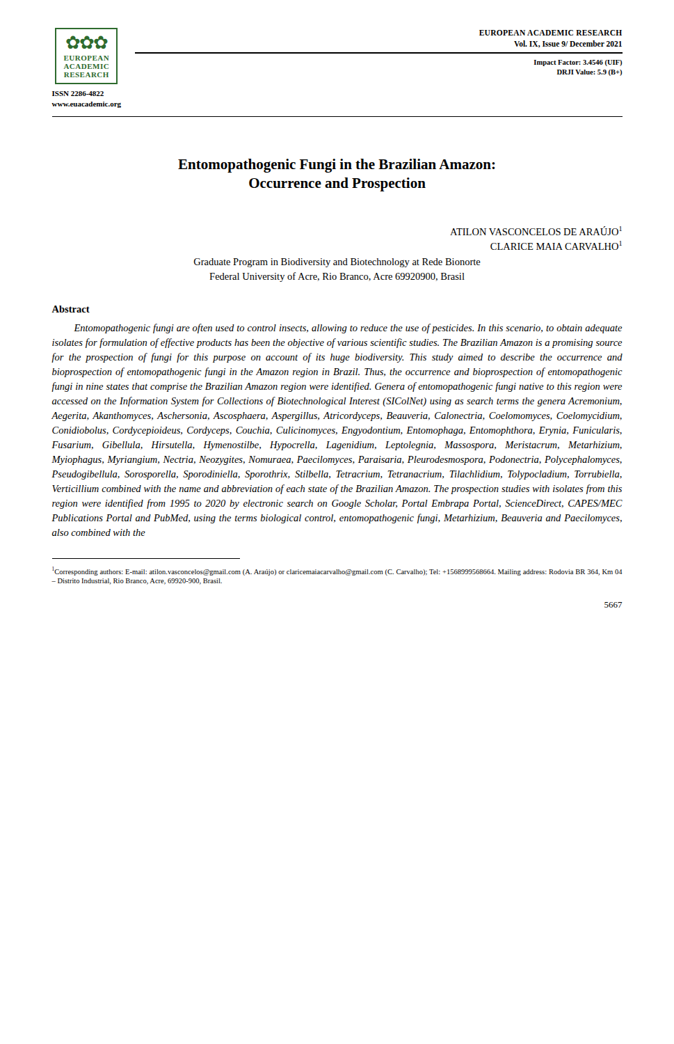✿✿✿
EUROPEAN
ACADEMIC
RESEARCH
ISSN 2286-4822
www.euacademic.org
EUROPEAN ACADEMIC RESEARCH
Vol. IX, Issue 9/ December 2021
Impact Factor: 3.4546 (UIF)
DRJI Value: 5.9 (B+)
Entomopathogenic Fungi in the Brazilian Amazon:
Occurrence and Prospection
ATILON VASCONCELOS DE ARAÚJO1
CLARICE MAIA CARVALHO1
Graduate Program in Biodiversity and Biotechnology at Rede Bionorte
Federal University of Acre, Rio Branco, Acre 69920900, Brasil
Abstract
Entomopathogenic fungi are often used to control insects, allowing to reduce the use of pesticides. In this scenario, to obtain adequate isolates for formulation of effective products has been the objective of various scientific studies. The Brazilian Amazon is a promising source for the prospection of fungi for this purpose on account of its huge biodiversity. This study aimed to describe the occurrence and bioprospection of entomopathogenic fungi in the Amazon region in Brazil. Thus, the occurrence and bioprospection of entomopathogenic fungi in nine states that comprise the Brazilian Amazon region were identified. Genera of entomopathogenic fungi native to this region were accessed on the Information System for Collections of Biotechnological Interest (SIColNet) using as search terms the genera Acremonium, Aegerita, Akanthomyces, Aschersonia, Ascosphaera, Aspergillus, Atricordyceps, Beauveria, Calonectria, Coelomomyces, Coelomycidium, Conidiobolus, Cordycepioideus, Cordyceps, Couchia, Culicinomyces, Engyodontium, Entomophaga, Entomophthora, Erynia, Funicularis, Fusarium, Gibellula, Hirsutella, Hymenostilbe, Hypocrella, Lagenidium, Leptolegnia, Massospora, Meristacrum, Metarhizium, Myiophagus, Myriangium, Nectria, Neozygites, Nomuraea, Paecilomyces, Paraisaria, Pleurodesmospora, Podonectria, Polycephalomyces, Pseudogibellula, Sorosporella, Sporodiniella, Sporothrix, Stilbella, Tetracrium, Tetranacrium, Tilachlidium, Tolypocladium, Torrubiella, Verticillium combined with the name and abbreviation of each state of the Brazilian Amazon. The prospection studies with isolates from this region were identified from 1995 to 2020 by electronic search on Google Scholar, Portal Embrapa Portal, ScienceDirect, CAPES/MEC Publications Portal and PubMed, using the terms biological control, entomopathogenic fungi, Metarhizium, Beauveria and Paecilomyces, also combined with the
1Corresponding authors: E-mail: atilon.vasconcelos@gmail.com (A. Araújo) or claricemaiacarvalho@gmail.com (C. Carvalho); Tel: +1568999568664. Mailing address: Rodovia BR 364, Km 04 – Distrito Industrial, Rio Branco, Acre, 69920-900, Brasil.
5667